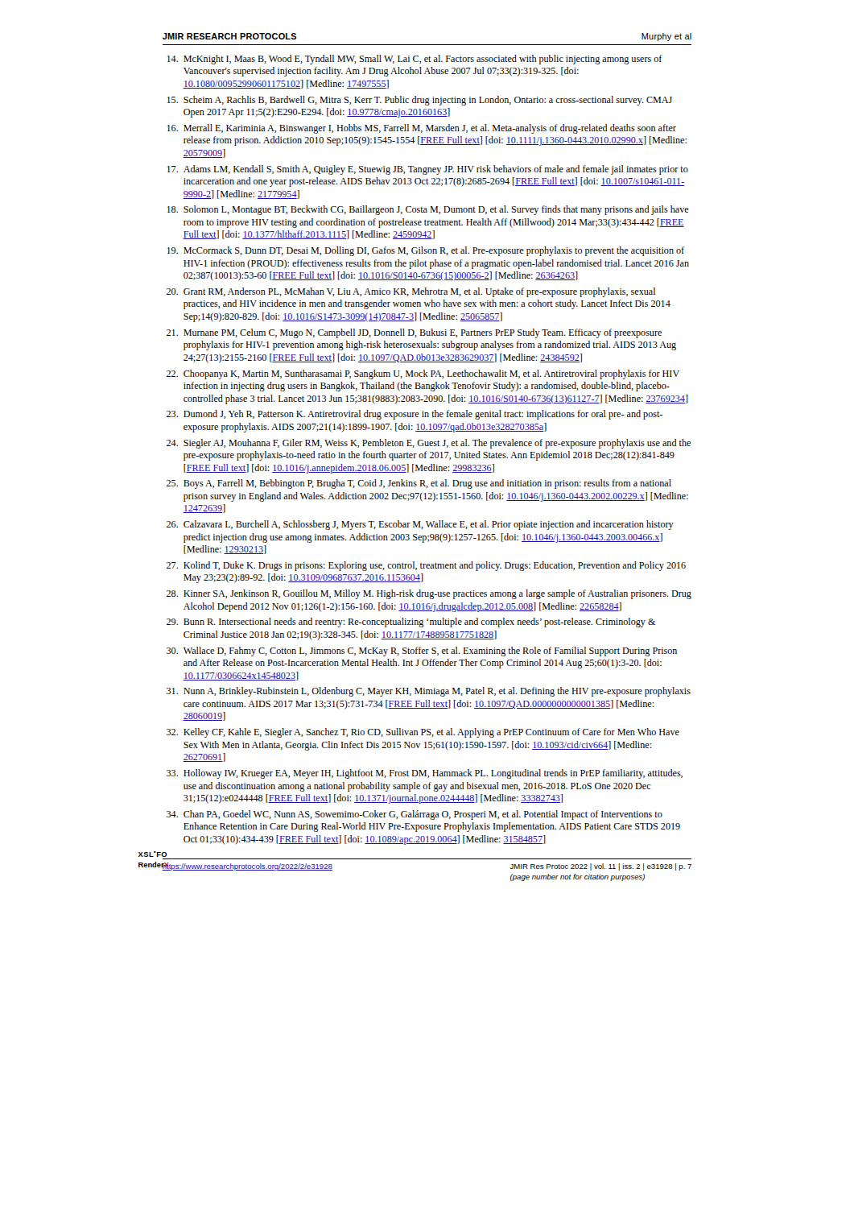JMIR RESEARCH PROTOCOLS
Murphy et al
McKnight I, Maas B, Wood E, Tyndall MW, Small W, Lai C, et al. Factors associated with public injecting among users of Vancouver's supervised injection facility. Am J Drug Alcohol Abuse 2007 Jul 07;33(2):319-325. [doi: 10.1080/00952990601175102] [Medline: 17497555]
Scheim A, Rachlis B, Bardwell G, Mitra S, Kerr T. Public drug injecting in London, Ontario: a cross-sectional survey. CMAJ Open 2017 Apr 11;5(2):E290-E294. [doi: 10.9778/cmajo.20160163]
Merrall E, Kariminia A, Binswanger I, Hobbs MS, Farrell M, Marsden J, et al. Meta-analysis of drug-related deaths soon after release from prison. Addiction 2010 Sep;105(9):1545-1554 [FREE Full text] [doi: 10.1111/j.1360-0443.2010.02990.x] [Medline: 20579009]
Adams LM, Kendall S, Smith A, Quigley E, Stuewig JB, Tangney JP. HIV risk behaviors of male and female jail inmates prior to incarceration and one year post-release. AIDS Behav 2013 Oct 22;17(8):2685-2694 [FREE Full text] [doi: 10.1007/s10461-011-9990-2] [Medline: 21779954]
Solomon L, Montague BT, Beckwith CG, Baillargeon J, Costa M, Dumont D, et al. Survey finds that many prisons and jails have room to improve HIV testing and coordination of postrelease treatment. Health Aff (Millwood) 2014 Mar;33(3):434-442 [FREE Full text] [doi: 10.1377/hlthaff.2013.1115] [Medline: 24590942]
McCormack S, Dunn DT, Desai M, Dolling DI, Gafos M, Gilson R, et al. Pre-exposure prophylaxis to prevent the acquisition of HIV-1 infection (PROUD): effectiveness results from the pilot phase of a pragmatic open-label randomised trial. Lancet 2016 Jan 02;387(10013):53-60 [FREE Full text] [doi: 10.1016/S0140-6736(15)00056-2] [Medline: 26364263]
Grant RM, Anderson PL, McMahan V, Liu A, Amico KR, Mehrotra M, et al. Uptake of pre-exposure prophylaxis, sexual practices, and HIV incidence in men and transgender women who have sex with men: a cohort study. Lancet Infect Dis 2014 Sep;14(9):820-829. [doi: 10.1016/S1473-3099(14)70847-3] [Medline: 25065857]
Murnane PM, Celum C, Mugo N, Campbell JD, Donnell D, Bukusi E, Partners PrEP Study Team. Efficacy of preexposure prophylaxis for HIV-1 prevention among high-risk heterosexuals: subgroup analyses from a randomized trial. AIDS 2013 Aug 24;27(13):2155-2160 [FREE Full text] [doi: 10.1097/QAD.0b013e3283629037] [Medline: 24384592]
Choopanya K, Martin M, Suntharasamai P, Sangkum U, Mock PA, Leethochawalit M, et al. Antiretroviral prophylaxis for HIV infection in injecting drug users in Bangkok, Thailand (the Bangkok Tenofovir Study): a randomised, double-blind, placebo-controlled phase 3 trial. Lancet 2013 Jun 15;381(9883):2083-2090. [doi: 10.1016/S0140-6736(13)61127-7] [Medline: 23769234]
Dumond J, Yeh R, Patterson K. Antiretroviral drug exposure in the female genital tract: implications for oral pre- and post-exposure prophylaxis. AIDS 2007;21(14):1899-1907. [doi: 10.1097/qad.0b013e328270385a]
Siegler AJ, Mouhanna F, Giler RM, Weiss K, Pembleton E, Guest J, et al. The prevalence of pre-exposure prophylaxis use and the pre-exposure prophylaxis-to-need ratio in the fourth quarter of 2017, United States. Ann Epidemiol 2018 Dec;28(12):841-849 [FREE Full text] [doi: 10.1016/j.annepidem.2018.06.005] [Medline: 29983236]
Boys A, Farrell M, Bebbington P, Brugha T, Coid J, Jenkins R, et al. Drug use and initiation in prison: results from a national prison survey in England and Wales. Addiction 2002 Dec;97(12):1551-1560. [doi: 10.1046/j.1360-0443.2002.00229.x] [Medline: 12472639]
Calzavara L, Burchell A, Schlossberg J, Myers T, Escobar M, Wallace E, et al. Prior opiate injection and incarceration history predict injection drug use among inmates. Addiction 2003 Sep;98(9):1257-1265. [doi: 10.1046/j.1360-0443.2003.00466.x] [Medline: 12930213]
Kolind T, Duke K. Drugs in prisons: Exploring use, control, treatment and policy. Drugs: Education, Prevention and Policy 2016 May 23;23(2):89-92. [doi: 10.3109/09687637.2016.1153604]
Kinner SA, Jenkinson R, Gouillou M, Milloy M. High-risk drug-use practices among a large sample of Australian prisoners. Drug Alcohol Depend 2012 Nov 01;126(1-2):156-160. [doi: 10.1016/j.drugalcdep.2012.05.008] [Medline: 22658284]
Bunn R. Intersectional needs and reentry: Re-conceptualizing ‘multiple and complex needs’ post-release. Criminology & Criminal Justice 2018 Jan 02;19(3):328-345. [doi: 10.1177/1748895817751828]
Wallace D, Fahmy C, Cotton L, Jimmons C, McKay R, Stoffer S, et al. Examining the Role of Familial Support During Prison and After Release on Post-Incarceration Mental Health. Int J Offender Ther Comp Criminol 2014 Aug 25;60(1):3-20. [doi: 10.1177/0306624x14548023]
Nunn A, Brinkley-Rubinstein L, Oldenburg C, Mayer KH, Mimiaga M, Patel R, et al. Defining the HIV pre-exposure prophylaxis care continuum. AIDS 2017 Mar 13;31(5):731-734 [FREE Full text] [doi: 10.1097/QAD.0000000000001385] [Medline: 28060019]
Kelley CF, Kahle E, Siegler A, Sanchez T, Rio CD, Sullivan PS, et al. Applying a PrEP Continuum of Care for Men Who Have Sex With Men in Atlanta, Georgia. Clin Infect Dis 2015 Nov 15;61(10):1590-1597. [doi: 10.1093/cid/civ664] [Medline: 26270691]
Holloway IW, Krueger EA, Meyer IH, Lightfoot M, Frost DM, Hammack PL. Longitudinal trends in PrEP familiarity, attitudes, use and discontinuation among a national probability sample of gay and bisexual men, 2016-2018. PLoS One 2020 Dec 31;15(12):e0244448 [FREE Full text] [doi: 10.1371/journal.pone.0244448] [Medline: 33382743]
Chan PA, Goedel WC, Nunn AS, Sowemimo-Coker G, Galárraga O, Prosperi M, et al. Potential Impact of Interventions to Enhance Retention in Care During Real-World HIV Pre-Exposure Prophylaxis Implementation. AIDS Patient Care STDS 2019 Oct 01;33(10):434-439 [FREE Full text] [doi: 10.1089/apc.2019.0064] [Medline: 31584857]
https://www.researchprotocols.org/2022/2/e31928
JMIR Res Protoc 2022 | vol. 11 | iss. 2 | e31928 | p. 7
(page number not for citation purposes)
XSL•FO
RenderX